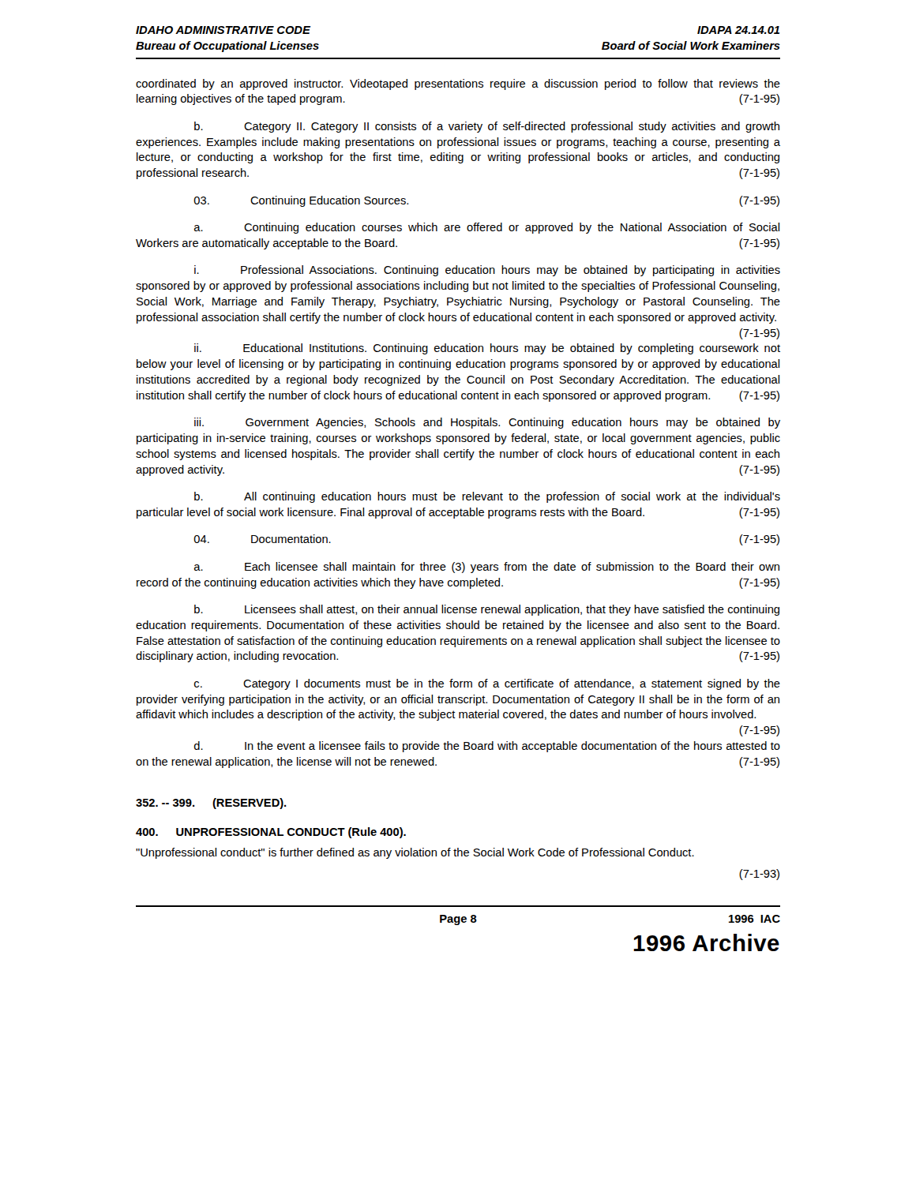| IDAHO ADMINISTRATIVE CODE | IDAPA 24.14.01 |
| Bureau of Occupational Licenses | Board of Social Work Examiners |
coordinated by an approved instructor. Videotaped presentations require a discussion period to follow that reviews the learning objectives of the taped program. (7-1-95)
b. Category II. Category II consists of a variety of self-directed professional study activities and growth experiences. Examples include making presentations on professional issues or programs, teaching a course, presenting a lecture, or conducting a workshop for the first time, editing or writing professional books or articles, and conducting professional research. (7-1-95)
03. Continuing Education Sources. (7-1-95)
a. Continuing education courses which are offered or approved by the National Association of Social Workers are automatically acceptable to the Board. (7-1-95)
i. Professional Associations. Continuing education hours may be obtained by participating in activities sponsored by or approved by professional associations including but not limited to the specialties of Professional Counseling, Social Work, Marriage and Family Therapy, Psychiatry, Psychiatric Nursing, Psychology or Pastoral Counseling. The professional association shall certify the number of clock hours of educational content in each sponsored or approved activity. (7-1-95)
ii. Educational Institutions. Continuing education hours may be obtained by completing coursework not below your level of licensing or by participating in continuing education programs sponsored by or approved by educational institutions accredited by a regional body recognized by the Council on Post Secondary Accreditation. The educational institution shall certify the number of clock hours of educational content in each sponsored or approved program. (7-1-95)
iii. Government Agencies, Schools and Hospitals. Continuing education hours may be obtained by participating in in-service training, courses or workshops sponsored by federal, state, or local government agencies, public school systems and licensed hospitals. The provider shall certify the number of clock hours of educational content in each approved activity. (7-1-95)
b. All continuing education hours must be relevant to the profession of social work at the individual's particular level of social work licensure. Final approval of acceptable programs rests with the Board. (7-1-95)
04. Documentation. (7-1-95)
a. Each licensee shall maintain for three (3) years from the date of submission to the Board their own record of the continuing education activities which they have completed. (7-1-95)
b. Licensees shall attest, on their annual license renewal application, that they have satisfied the continuing education requirements. Documentation of these activities should be retained by the licensee and also sent to the Board. False attestation of satisfaction of the continuing education requirements on a renewal application shall subject the licensee to disciplinary action, including revocation. (7-1-95)
c. Category I documents must be in the form of a certificate of attendance, a statement signed by the provider verifying participation in the activity, or an official transcript. Documentation of Category II shall be in the form of an affidavit which includes a description of the activity, the subject material covered, the dates and number of hours involved. (7-1-95)
d. In the event a licensee fails to provide the Board with acceptable documentation of the hours attested to on the renewal application, the license will not be renewed. (7-1-95)
352. -- 399.(RESERVED).
400. UNPROFESSIONAL CONDUCT (Rule 400).
"Unprofessional conduct" is further defined as any violation of the Social Work Code of Professional Conduct.
(7-1-93)
| | Page 8 | 1996 IAC |
| | 1996 Archive |